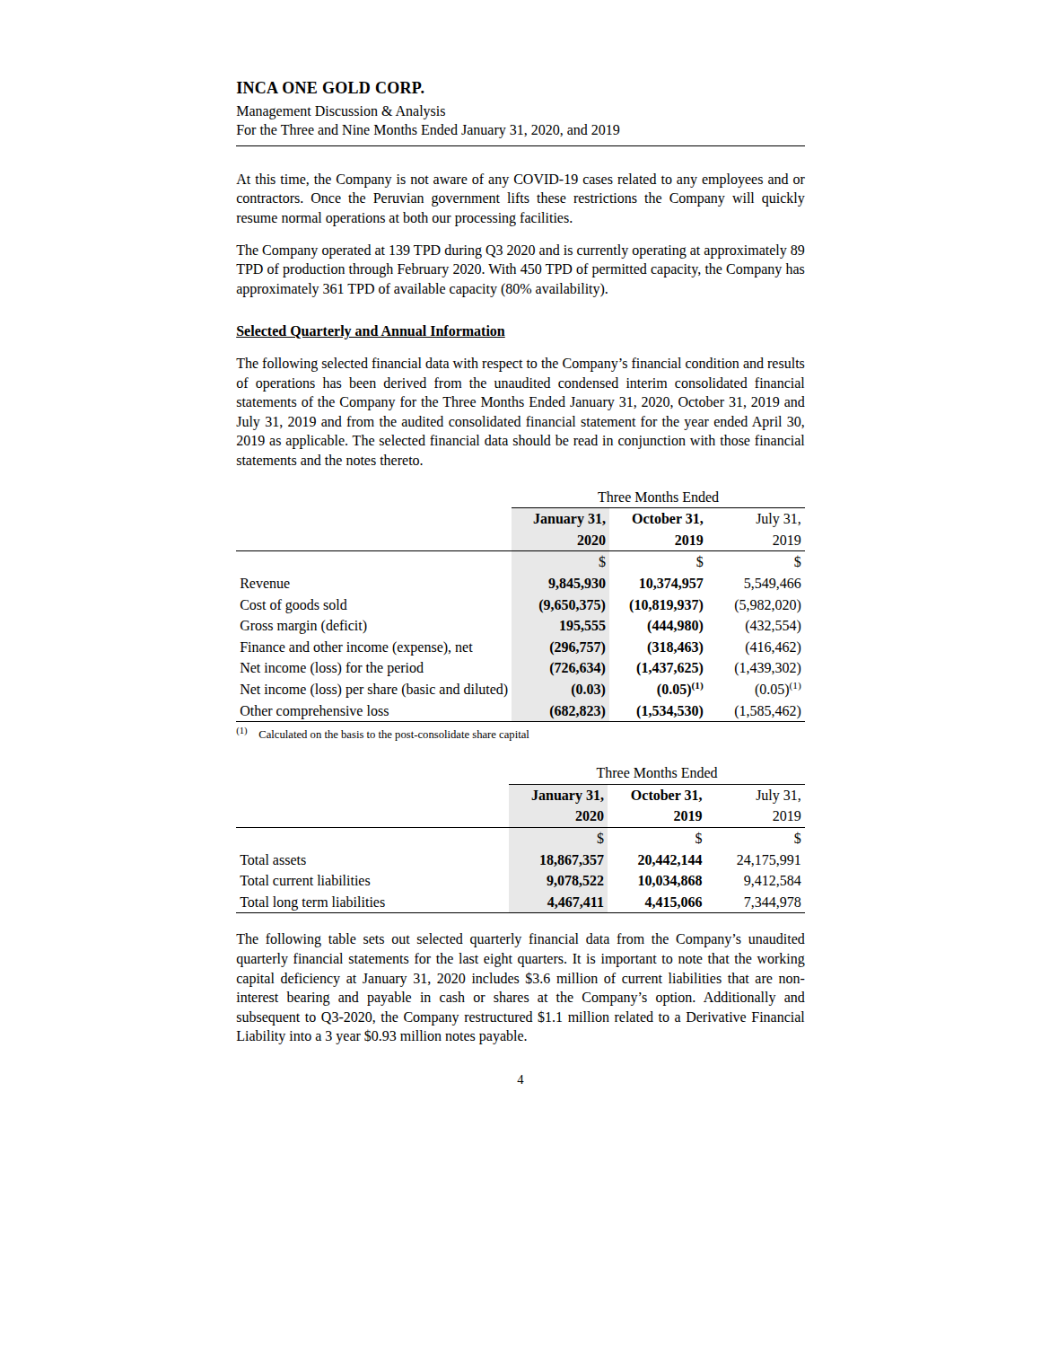INCA ONE GOLD CORP.
Management Discussion & Analysis
For the Three and Nine Months Ended January 31, 2020, and 2019
At this time, the Company is not aware of any COVID-19 cases related to any employees and or contractors. Once the Peruvian government lifts these restrictions the Company will quickly resume normal operations at both our processing facilities.
The Company operated at 139 TPD during Q3 2020 and is currently operating at approximately 89 TPD of production through February 2020. With 450 TPD of permitted capacity, the Company has approximately 361 TPD of available capacity (80% availability).
Selected Quarterly and Annual Information
The following selected financial data with respect to the Company’s financial condition and results of operations has been derived from the unaudited condensed interim consolidated financial statements of the Company for the Three Months Ended January 31, 2020, October 31, 2019 and July 31, 2019 and from the audited consolidated financial statement for the year ended April 30, 2019 as applicable. The selected financial data should be read in conjunction with those financial statements and the notes thereto.
| | Three Months Ended |
| | January 31, | October 31, | July 31, |
| | 2020 | 2019 | 2019 |
| | $ | $ | $ |
| Revenue | 9,845,930 | 10,374,957 | 5,549,466 |
| Cost of goods sold | (9,650,375) | (10,819,937) | (5,982,020) |
| Gross margin (deficit) | 195,555 | (444,980) | (432,554) |
| Finance and other income (expense), net | (296,757) | (318,463) | (416,462) |
| Net income (loss) for the period | (726,634) | (1,437,625) | (1,439,302) |
| Net income (loss) per share (basic and diluted) | (0.03) | (0.05) (1) | (0.05) (1) |
| Other comprehensive loss | (682,823) | (1,534,530) | (1,585,462) |
(1) Calculated on the basis to the post-consolidate share capital
| | Three Months Ended |
| | January 31, | October 31, | July 31, |
| | 2020 | 2019 | 2019 |
| | $ | $ | $ |
| Total assets | 18,867,357 | 20,442,144 | 24,175,991 |
| Total current liabilities | 9,078,522 | 10,034,868 | 9,412,584 |
| Total long term liabilities | 4,467,411 | 4,415,066 | 7,344,978 |
The following table sets out selected quarterly financial data from the Company’s unaudited quarterly financial statements for the last eight quarters. It is important to note that the working capital deficiency at January 31, 2020 includes $3.6 million of current liabilities that are non-interest bearing and payable in cash or shares at the Company’s option. Additionally and subsequent to Q3-2020, the Company restructured $1.1 million related to a Derivative Financial Liability into a 3 year $0.93 million notes payable.
4